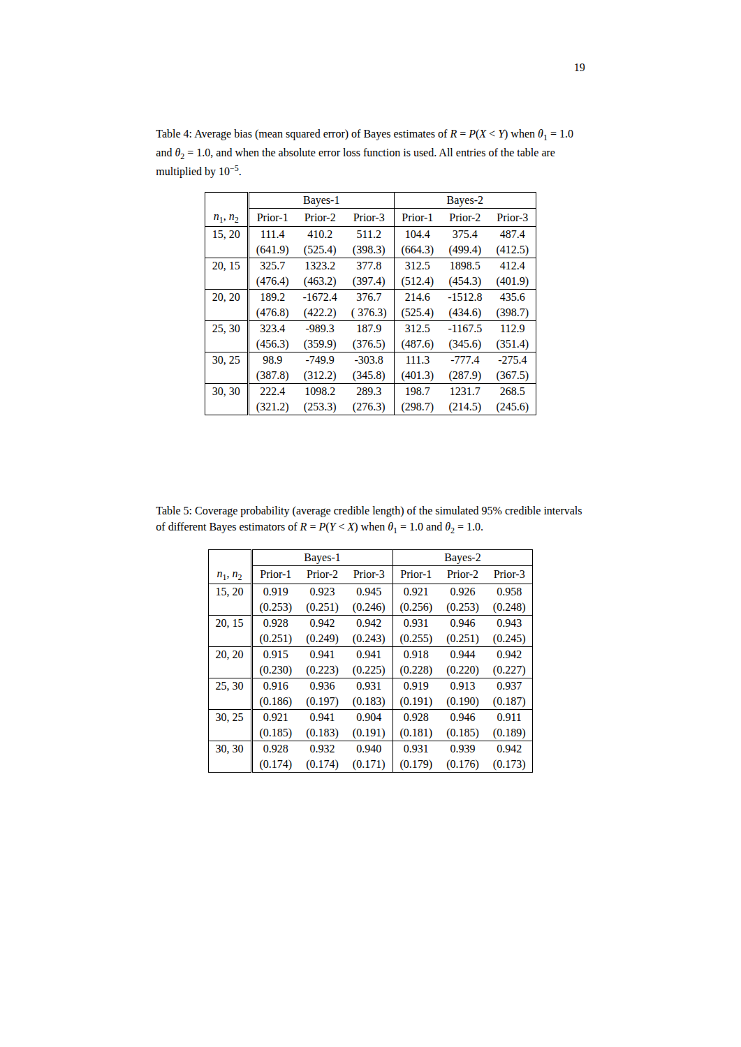19
Table 4: Average bias (mean squared error) of Bayes estimates of R = P(X < Y) when θ1 = 1.0 and θ2 = 1.0, and when the absolute error loss function is used. All entries of the table are multiplied by 10−5.
| | Bayes-1 | Bayes-2 |
| --- | --- | --- |
| n 1 , n 2 | Prior-1 | Prior-2 | Prior-3 | Prior-1 | Prior-2 | Prior-3 |
| 15, 20 | 111.4 | 410.2 | 511.2 | 104.4 | 375.4 | 487.4 |
| | (641.9) | (525.4) | (398.3) | (664.3) | (499.4) | (412.5) |
| 20, 15 | 325.7 | 1323.2 | 377.8 | 312.5 | 1898.5 | 412.4 |
| | (476.4) | (463.2) | (397.4) | (512.4) | (454.3) | (401.9) |
| 20, 20 | 189.2 | -1672.4 | 376.7 | 214.6 | -1512.8 | 435.6 |
| | (476.8) | (422.2) | ( 376.3) | (525.4) | (434.6) | (398.7) |
| 25, 30 | 323.4 | -989.3 | 187.9 | 312.5 | -1167.5 | 112.9 |
| | (456.3) | (359.9) | (376.5) | (487.6) | (345.6) | (351.4) |
| 30, 25 | 98.9 | -749.9 | -303.8 | 111.3 | -777.4 | -275.4 |
| | (387.8) | (312.2) | (345.8) | (401.3) | (287.9) | (367.5) |
| 30, 30 | 222.4 | 1098.2 | 289.3 | 198.7 | 1231.7 | 268.5 |
| | (321.2) | (253.3) | (276.3) | (298.7) | (214.5) | (245.6) |
Table 5: Coverage probability (average credible length) of the simulated 95% credible intervals of different Bayes estimators of R = P(Y < X) when θ1 = 1.0 and θ2 = 1.0.
| | Bayes-1 | Bayes-2 |
| --- | --- | --- |
| n 1 , n 2 | Prior-1 | Prior-2 | Prior-3 | Prior-1 | Prior-2 | Prior-3 |
| 15, 20 | 0.919 | 0.923 | 0.945 | 0.921 | 0.926 | 0.958 |
| | (0.253) | (0.251) | (0.246) | (0.256) | (0.253) | (0.248) |
| 20, 15 | 0.928 | 0.942 | 0.942 | 0.931 | 0.946 | 0.943 |
| | (0.251) | (0.249) | (0.243) | (0.255) | (0.251) | (0.245) |
| 20, 20 | 0.915 | 0.941 | 0.941 | 0.918 | 0.944 | 0.942 |
| | (0.230) | (0.223) | (0.225) | (0.228) | (0.220) | (0.227) |
| 25, 30 | 0.916 | 0.936 | 0.931 | 0.919 | 0.913 | 0.937 |
| | (0.186) | (0.197) | (0.183) | (0.191) | (0.190) | (0.187) |
| 30, 25 | 0.921 | 0.941 | 0.904 | 0.928 | 0.946 | 0.911 |
| | (0.185) | (0.183) | (0.191) | (0.181) | (0.185) | (0.189) |
| 30, 30 | 0.928 | 0.932 | 0.940 | 0.931 | 0.939 | 0.942 |
| | (0.174) | (0.174) | (0.171) | (0.179) | (0.176) | (0.173) |